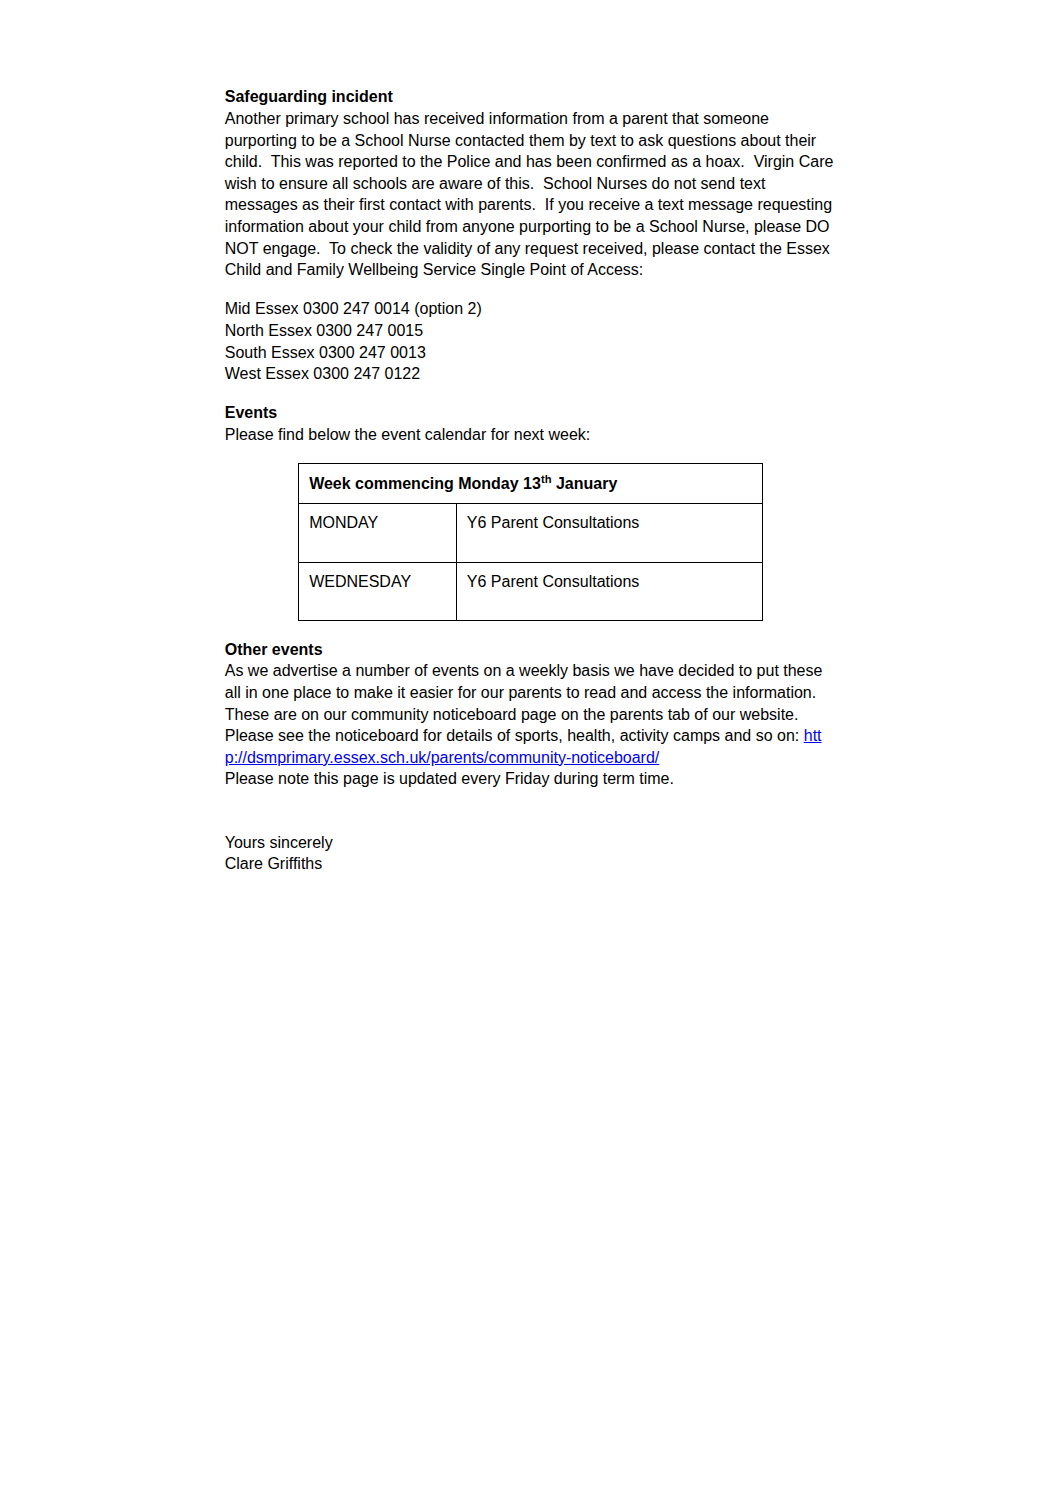Safeguarding incident
Another primary school has received information from a parent that someone purporting to be a School Nurse contacted them by text to ask questions about their child. This was reported to the Police and has been confirmed as a hoax. Virgin Care wish to ensure all schools are aware of this. School Nurses do not send text messages as their first contact with parents. If you receive a text message requesting information about your child from anyone purporting to be a School Nurse, please DO NOT engage. To check the validity of any request received, please contact the Essex Child and Family Wellbeing Service Single Point of Access:
Mid Essex 0300 247 0014 (option 2)
North Essex 0300 247 0015
South Essex 0300 247 0013
West Essex 0300 247 0122
Events
Please find below the event calendar for next week:
| Week commencing Monday 13 th January |
| --- |
| MONDAY | Y6 Parent Consultations |
| WEDNESDAY | Y6 Parent Consultations |
Other events
As we advertise a number of events on a weekly basis we have decided to put these all in one place to make it easier for our parents to read and access the information. These are on our community noticeboard page on the parents tab of our website. Please see the noticeboard for details of sports, health, activity camps and so on: http://dsmprimary.essex.sch.uk/parents/community-noticeboard/
Please note this page is updated every Friday during term time.
Yours sincerely
Clare Griffiths